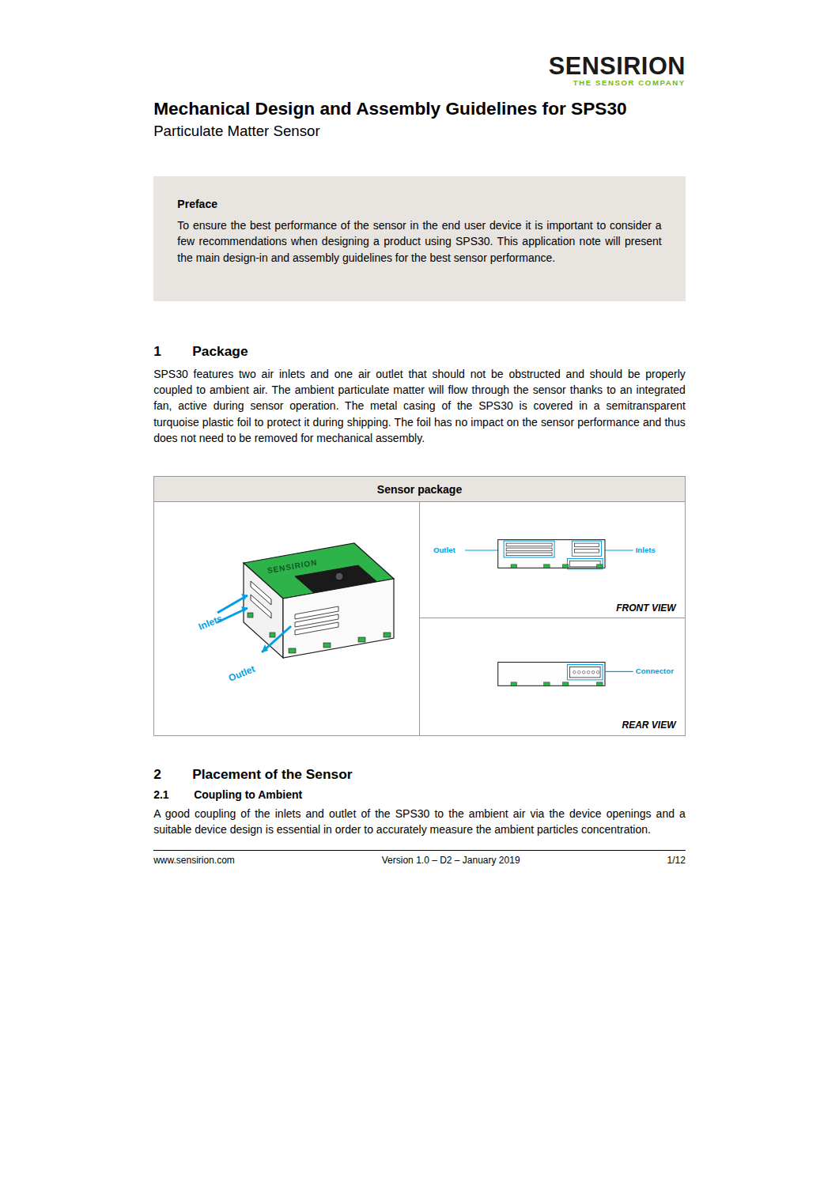SENSIRION
THE SENSOR COMPANY
Mechanical Design and Assembly Guidelines for SPS30
Particulate Matter Sensor
Preface
To ensure the best performance of the sensor in the end user device it is important to consider a few recommendations when designing a product using SPS30. This application note will present the main design-in and assembly guidelines for the best sensor performance.
1 Package
SPS30 features two air inlets and one air outlet that should not be obstructed and should be properly coupled to ambient air. The ambient particulate matter will flow through the sensor thanks to an integrated fan, active during sensor operation. The metal casing of the SPS30 is covered in a semitransparent turquoise plastic foil to protect it during shipping. The foil has no impact on the sensor performance and thus does not need to be removed for mechanical assembly.
| Sensor package |
| --- |
| SENSIRION Inlets Outlet | Outlet Inlets FRONT VIEW Connector REAR VIEW |
2 Placement of the Sensor
2.1 Coupling to Ambient
A good coupling of the inlets and outlet of the SPS30 to the ambient air via the device openings and a suitable device design is essential in order to accurately measure the ambient particles concentration.
www.sensirion.com Version 1.0 – D2 – January 2019 1/12